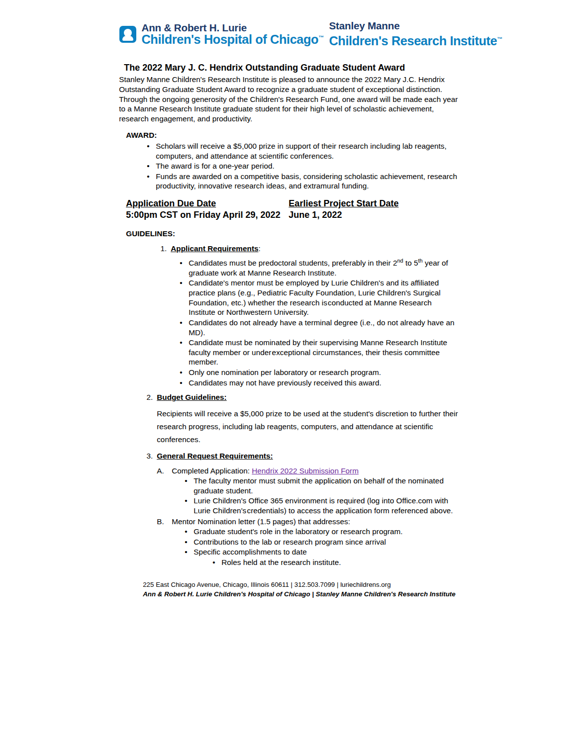| Ann & Robert H. Lurie Children's Hospital of Chicago ™ | Stanley Manne Children's Research Institute ™ |
The 2022 Mary J. C. Hendrix Outstanding Graduate Student Award
Stanley Manne Children's Research Institute is pleased to announce the 2022 Mary J.C. Hendrix Outstanding Graduate Student Award to recognize a graduate student of exceptional distinction. Through the ongoing generosity of the Children's Research Fund, one award will be made each year to a Manne Research Institute graduate student for their high level of scholastic achievement, research engagement, and productivity.
AWARD:
Scholars will receive a $5,000 prize in support of their research including lab reagents, computers, and attendance at scientific conferences.
The award is for a one-year period.
Funds are awarded on a competitive basis, considering scholastic achievement, research productivity, innovative research ideas, and extramural funding.
| Application Due Date | Earliest Project Start Date |
| 5:00pm CST on Friday April 29, 2022 | June 1, 2022 |
GUIDELINES:
Applicant Requirements:
Candidates must be predoctoral students, preferably in their 2nd to 5th year of graduate work at Manne Research Institute.
Candidate's mentor must be employed by Lurie Children's and its affiliated practice plans (e.g., Pediatric Faculty Foundation, Lurie Children's Surgical Foundation, etc.) whether the research is conducted at Manne Research Institute or Northwestern University.
Candidates do not already have a terminal degree (i.e., do not already have an MD).
Candidate must be nominated by their supervising Manne Research Institute faculty member or under exceptional circumstances, their thesis committee member.
Only one nomination per laboratory or research program.
Candidates may not have previously received this award.
Budget Guidelines:
Recipients will receive a $5,000 prize to be used at the student's discretion to further their research progress, including lab reagents, computers, and attendance at scientific conferences.
General Request Requirements:
Completed Application: Hendrix 2022 Submission Form
The faculty mentor must submit the application on behalf of the nominated graduate student.
Lurie Children's Office 365 environment is required (log into Office.com with Lurie Children's credentials) to access the application form referenced above.
Mentor Nomination letter (1.5 pages) that addresses:
Graduate student's role in the laboratory or research program.
Contributions to the lab or research program since arrival
Specific accomplishments to date
Roles held at the research institute.
225 East Chicago Avenue, Chicago, Illinois 60611 | 312.503.7099 | luriechildrens.org
Ann & Robert H. Lurie Children's Hospital of Chicago | Stanley Manne Children's Research Institute